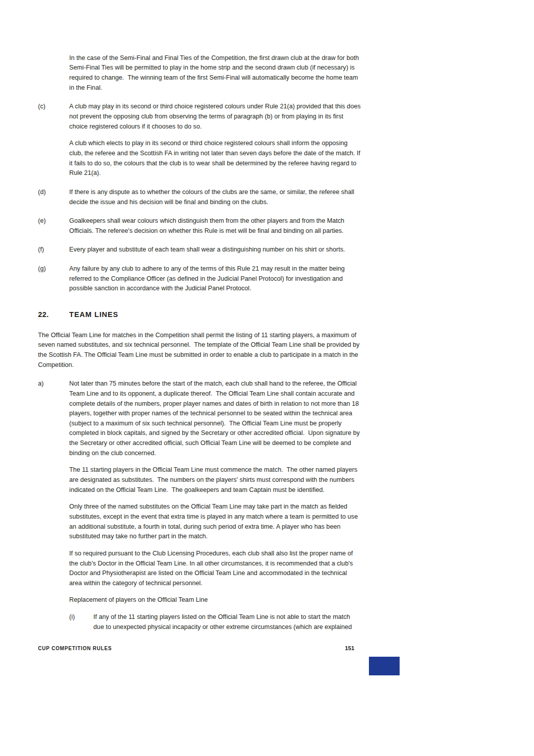In the case of the Semi-Final and Final Ties of the Competition, the first drawn club at the draw for both Semi-Final Ties will be permitted to play in the home strip and the second drawn club (if necessary) is required to change. The winning team of the first Semi-Final will automatically become the home team in the Final.
(c)
A club may play in its second or third choice registered colours under Rule 21(a) provided that this does not prevent the opposing club from observing the terms of paragraph (b) or from playing in its first choice registered colours if it chooses to do so.
A club which elects to play in its second or third choice registered colours shall inform the opposing club, the referee and the Scottish FA in writing not later than seven days before the date of the match. If it fails to do so, the colours that the club is to wear shall be determined by the referee having regard to Rule 21(a).
(d)
If there is any dispute as to whether the colours of the clubs are the same, or similar, the referee shall decide the issue and his decision will be final and binding on the clubs.
(e)
Goalkeepers shall wear colours which distinguish them from the other players and from the Match Officials. The referee's decision on whether this Rule is met will be final and binding on all parties.
(f)
Every player and substitute of each team shall wear a distinguishing number on his shirt or shorts.
(g)
Any failure by any club to adhere to any of the terms of this Rule 21 may result in the matter being referred to the Compliance Officer (as defined in the Judicial Panel Protocol) for investigation and possible sanction in accordance with the Judicial Panel Protocol.
22.
TEAM LINES
The Official Team Line for matches in the Competition shall permit the listing of 11 starting players, a maximum of seven named substitutes, and six technical personnel. The template of the Official Team Line shall be provided by the Scottish FA. The Official Team Line must be submitted in order to enable a club to participate in a match in the Competition.
a)
Not later than 75 minutes before the start of the match, each club shall hand to the referee, the Official Team Line and to its opponent, a duplicate thereof. The Official Team Line shall contain accurate and complete details of the numbers, proper player names and dates of birth in relation to not more than 18 players, together with proper names of the technical personnel to be seated within the technical area (subject to a maximum of six such technical personnel). The Official Team Line must be properly completed in block capitals, and signed by the Secretary or other accredited official. Upon signature by the Secretary or other accredited official, such Official Team Line will be deemed to be complete and binding on the club concerned.
The 11 starting players in the Official Team Line must commence the match. The other named players are designated as substitutes. The numbers on the players' shirts must correspond with the numbers indicated on the Official Team Line. The goalkeepers and team Captain must be identified.
Only three of the named substitutes on the Official Team Line may take part in the match as fielded substitutes, except in the event that extra time is played in any match where a team is permitted to use an additional substitute, a fourth in total, during such period of extra time. A player who has been substituted may take no further part in the match.
If so required pursuant to the Club Licensing Procedures, each club shall also list the proper name of the club's Doctor in the Official Team Line. In all other circumstances, it is recommended that a club's Doctor and Physiotherapist are listed on the Official Team Line and accommodated in the technical area within the category of technical personnel.
Replacement of players on the Official Team Line
(i)
If any of the 11 starting players listed on the Official Team Line is not able to start the match due to unexpected physical incapacity or other extreme circumstances (which are explained
CUP COMPETITION RULES
151